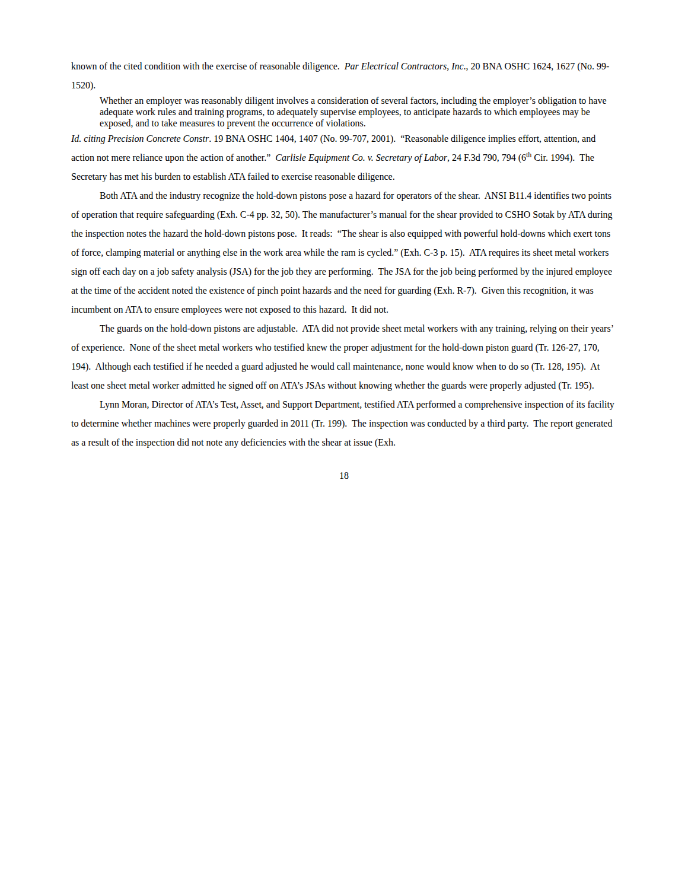known of the cited condition with the exercise of reasonable diligence. Par Electrical Contractors, Inc., 20 BNA OSHC 1624, 1627 (No. 99-1520).
Whether an employer was reasonably diligent involves a consideration of several factors, including the employer’s obligation to have adequate work rules and training programs, to adequately supervise employees, to anticipate hazards to which employees may be exposed, and to take measures to prevent the occurrence of violations.
Id. citing Precision Concrete Constr. 19 BNA OSHC 1404, 1407 (No. 99-707, 2001). “Reasonable diligence implies effort, attention, and action not mere reliance upon the action of another.” Carlisle Equipment Co. v. Secretary of Labor, 24 F.3d 790, 794 (6th Cir. 1994). The Secretary has met his burden to establish ATA failed to exercise reasonable diligence.
Both ATA and the industry recognize the hold-down pistons pose a hazard for operators of the shear. ANSI B11.4 identifies two points of operation that require safeguarding (Exh. C-4 pp. 32, 50). The manufacturer’s manual for the shear provided to CSHO Sotak by ATA during the inspection notes the hazard the hold-down pistons pose. It reads: “The shear is also equipped with powerful hold-downs which exert tons of force, clamping material or anything else in the work area while the ram is cycled.” (Exh. C-3 p. 15). ATA requires its sheet metal workers sign off each day on a job safety analysis (JSA) for the job they are performing. The JSA for the job being performed by the injured employee at the time of the accident noted the existence of pinch point hazards and the need for guarding (Exh. R-7). Given this recognition, it was incumbent on ATA to ensure employees were not exposed to this hazard. It did not.
The guards on the hold-down pistons are adjustable. ATA did not provide sheet metal workers with any training, relying on their years’ of experience. None of the sheet metal workers who testified knew the proper adjustment for the hold-down piston guard (Tr. 126-27, 170, 194). Although each testified if he needed a guard adjusted he would call maintenance, none would know when to do so (Tr. 128, 195). At least one sheet metal worker admitted he signed off on ATA’s JSAs without knowing whether the guards were properly adjusted (Tr. 195).
Lynn Moran, Director of ATA’s Test, Asset, and Support Department, testified ATA performed a comprehensive inspection of its facility to determine whether machines were properly guarded in 2011 (Tr. 199). The inspection was conducted by a third party. The report generated as a result of the inspection did not note any deficiencies with the shear at issue (Exh.
18